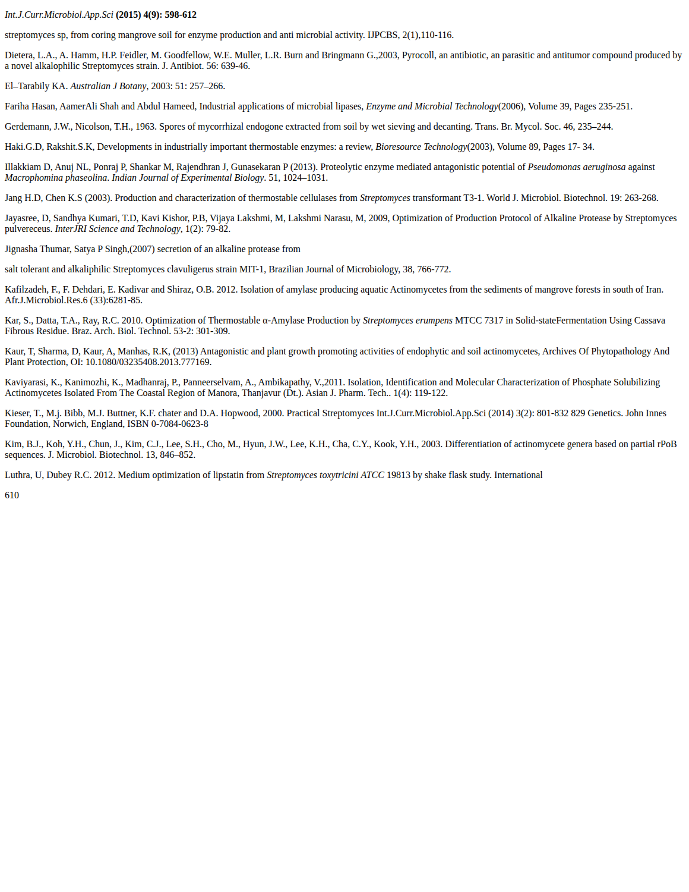Int.J.Curr.Microbiol.App.Sci (2015) 4(9): 598-612
streptomyces sp, from coring mangrove soil for enzyme production and anti microbial activity. IJPCBS, 2(1),110-116.
Dietera, L.A., A. Hamm, H.P. Feidler, M. Goodfellow, W.E. Muller, L.R. Burn and Bringmann G.,2003, Pyrocoll, an antibiotic, an parasitic and antitumor compound produced by a novel alkalophilic Streptomyces strain. J. Antibiot. 56: 639-46.
El–Tarabily KA. Australian J Botany, 2003: 51: 257–266.
Fariha Hasan, AamerAli Shah and Abdul Hameed, Industrial applications of microbial lipases, Enzyme and Microbial Technology(2006), Volume 39, Pages 235-251.
Gerdemann, J.W., Nicolson, T.H., 1963. Spores of mycorrhizal endogone extracted from soil by wet sieving and decanting. Trans. Br. Mycol. Soc. 46, 235–244.
Haki.G.D, Rakshit.S.K, Developments in industrially important thermostable enzymes: a review, Bioresource Technology(2003), Volume 89, Pages 17- 34.
Illakkiam D, Anuj NL, Ponraj P, Shankar M, Rajendhran J, Gunasekaran P (2013). Proteolytic enzyme mediated antagonistic potential of Pseudomonas aeruginosa against Macrophomina phaseolina. Indian Journal of Experimental Biology. 51, 1024–1031.
Jang H.D, Chen K.S (2003). Production and characterization of thermostable cellulases from Streptomyces transformant T3-1. World J. Microbiol. Biotechnol. 19: 263-268.
Jayasree, D, Sandhya Kumari, T.D, Kavi Kishor, P.B, Vijaya Lakshmi, M, Lakshmi Narasu, M, 2009, Optimization of Production Protocol of Alkaline Protease by Streptomyces pulvereceus. InterJRI Science and Technology, 1(2): 79-82.
Jignasha Thumar, Satya P Singh,(2007) secretion of an alkaline protease from
salt tolerant and alkaliphilic Streptomyces clavuligerus strain MIT-1, Brazilian Journal of Microbiology, 38, 766-772.
Kafilzadeh, F., F. Dehdari, E. Kadivar and Shiraz, O.B. 2012. Isolation of amylase producing aquatic Actinomycetes from the sediments of mangrove forests in south of Iran. Afr.J.Microbiol.Res.6 (33):6281-85.
Kar, S., Datta, T.A., Ray, R.C. 2010. Optimization of Thermostable α-Amylase Production by Streptomyces erumpens MTCC 7317 in Solid-stateFermentation Using Cassava Fibrous Residue. Braz. Arch. Biol. Technol. 53-2: 301-309.
Kaur, T, Sharma, D, Kaur, A, Manhas, R.K, (2013) Antagonistic and plant growth promoting activities of endophytic and soil actinomycetes, Archives Of Phytopathology And Plant Protection, OI: 10.1080/03235408.2013.777169.
Kaviyarasi, K., Kanimozhi, K., Madhanraj, P., Panneerselvam, A., Ambikapathy, V.,2011. Isolation, Identification and Molecular Characterization of Phosphate Solubilizing Actinomycetes Isolated From The Coastal Region of Manora, Thanjavur (Dt.). Asian J. Pharm. Tech.. 1(4): 119-122.
Kieser, T., M.j. Bibb, M.J. Buttner, K.F. chater and D.A. Hopwood, 2000. Practical Streptomyces Int.J.Curr.Microbiol.App.Sci (2014) 3(2): 801-832 829 Genetics. John Innes Foundation, Norwich, England, ISBN 0-7084-0623-8
Kim, B.J., Koh, Y.H., Chun, J., Kim, C.J., Lee, S.H., Cho, M., Hyun, J.W., Lee, K.H., Cha, C.Y., Kook, Y.H., 2003. Differentiation of actinomycete genera based on partial rPoB sequences. J. Microbiol. Biotechnol. 13, 846–852.
Luthra, U, Dubey R.C. 2012. Medium optimization of lipstatin from Streptomyces toxytricini ATCC 19813 by shake flask study. International
610